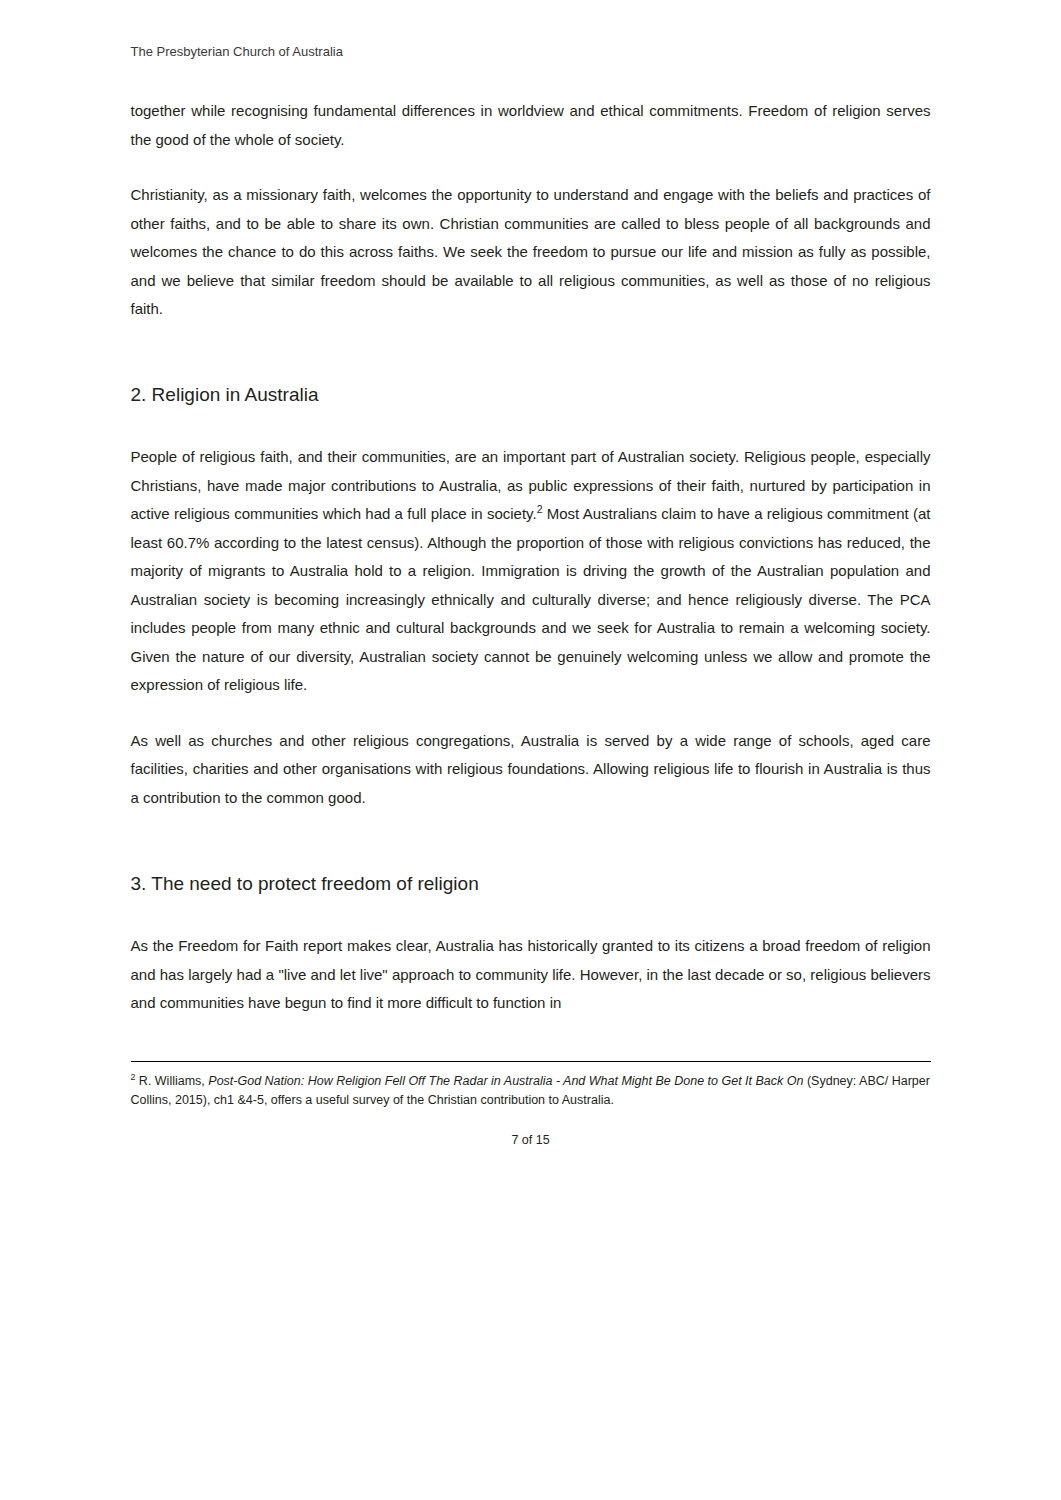The Presbyterian Church of Australia
together while recognising fundamental differences in worldview and ethical commitments. Freedom of religion serves the good of the whole of society.
Christianity, as a missionary faith, welcomes the opportunity to understand and engage with the beliefs and practices of other faiths, and to be able to share its own. Christian communities are called to bless people of all backgrounds and welcomes the chance to do this across faiths. We seek the freedom to pursue our life and mission as fully as possible, and we believe that similar freedom should be available to all religious communities, as well as those of no religious faith.
2. Religion in Australia
People of religious faith, and their communities, are an important part of Australian society. Religious people, especially Christians, have made major contributions to Australia, as public expressions of their faith, nurtured by participation in active religious communities which had a full place in society.2 Most Australians claim to have a religious commitment (at least 60.7% according to the latest census). Although the proportion of those with religious convictions has reduced, the majority of migrants to Australia hold to a religion. Immigration is driving the growth of the Australian population and Australian society is becoming increasingly ethnically and culturally diverse; and hence religiously diverse. The PCA includes people from many ethnic and cultural backgrounds and we seek for Australia to remain a welcoming society. Given the nature of our diversity, Australian society cannot be genuinely welcoming unless we allow and promote the expression of religious life.
As well as churches and other religious congregations, Australia is served by a wide range of schools, aged care facilities, charities and other organisations with religious foundations. Allowing religious life to flourish in Australia is thus a contribution to the common good.
3. The need to protect freedom of religion
As the Freedom for Faith report makes clear, Australia has historically granted to its citizens a broad freedom of religion and has largely had a "live and let live" approach to community life. However, in the last decade or so, religious believers and communities have begun to find it more difficult to function in
2 R. Williams, Post-God Nation: How Religion Fell Off The Radar in Australia - And What Might Be Done to Get It Back On (Sydney: ABC/ Harper Collins, 2015), ch1 &4-5, offers a useful survey of the Christian contribution to Australia.
7 of 15